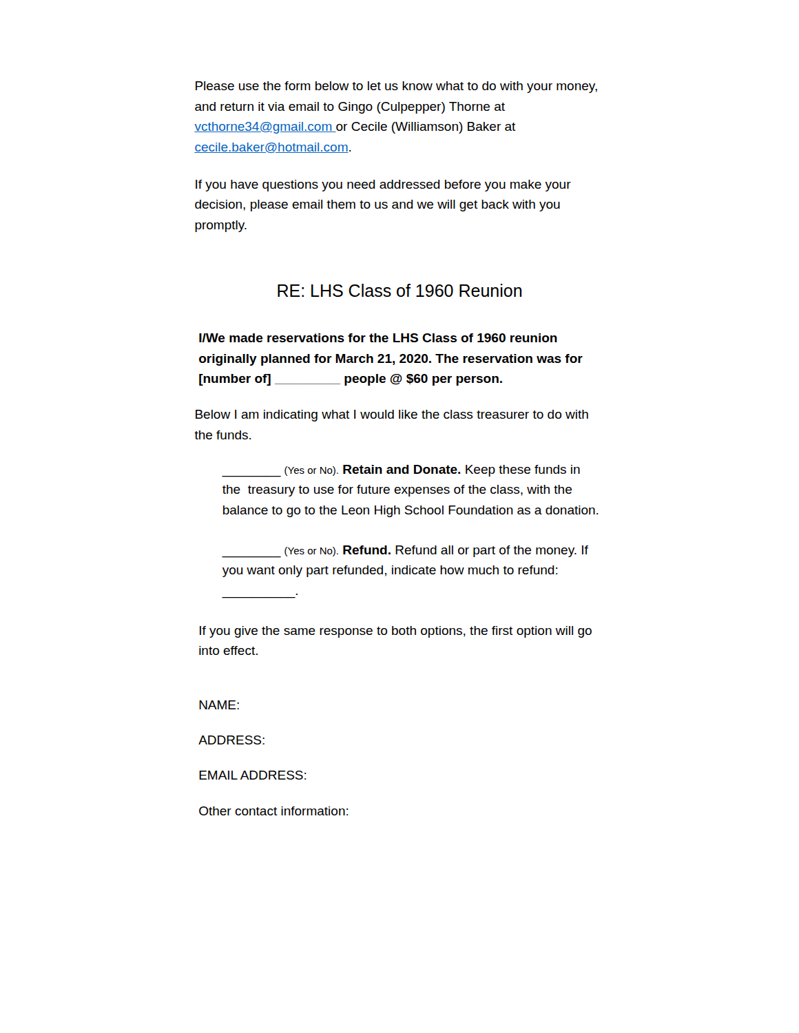Please use the form below to let us know what to do with your money, and return it via email to Gingo (Culpepper) Thorne at vcthorne34@gmail.com or Cecile (Williamson) Baker at cecile.baker@hotmail.com.
If you have questions you need addressed before you make your decision, please email them to us and we will get back with you promptly.
RE: LHS Class of 1960 Reunion
I/We made reservations for the LHS Class of 1960 reunion originally planned for March 21, 2020. The reservation was for [number of] _________ people @ $60 per person.
Below I am indicating what I would like the class treasurer to do with the funds.
________ (Yes or No). Retain and Donate. Keep these funds in the treasury to use for future expenses of the class, with the balance to go to the Leon High School Foundation as a donation.
________ (Yes or No). Refund. Refund all or part of the money. If you want only part refunded, indicate how much to refund: __________.
If you give the same response to both options, the first option will go into effect.
NAME:
ADDRESS:
EMAIL ADDRESS:
Other contact information: